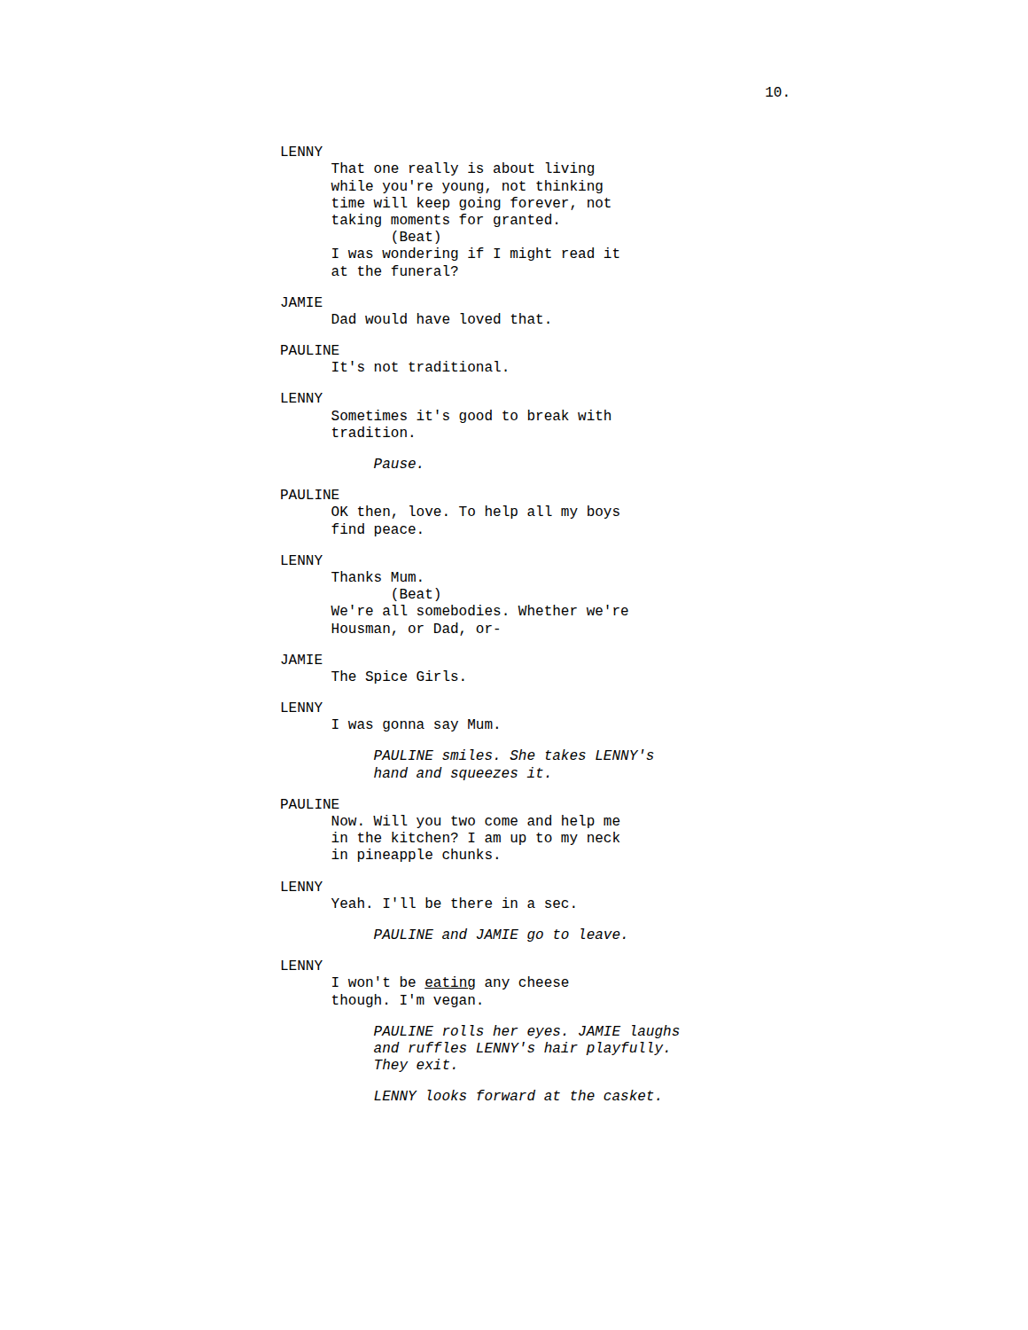10.
LENNY
That one really is about living while you're young, not thinking time will keep going forever, not taking moments for granted.
(Beat)
I was wondering if I might read it at the funeral?
JAMIE
Dad would have loved that.
PAULINE
It's not traditional.
LENNY
Sometimes it's good to break with tradition.
Pause.
PAULINE
OK then, love. To help all my boys find peace.
LENNY
Thanks Mum.
(Beat)
We're all somebodies. Whether we're Housman, or Dad, or-
JAMIE
The Spice Girls.
LENNY
I was gonna say Mum.
PAULINE smiles. She takes LENNY's hand and squeezes it.
PAULINE
Now. Will you two come and help me in the kitchen? I am up to my neck in pineapple chunks.
LENNY
Yeah. I'll be there in a sec.
PAULINE and JAMIE go to leave.
LENNY
I won't be eating any cheese though. I'm vegan.
PAULINE rolls her eyes. JAMIE laughs and ruffles LENNY's hair playfully. They exit.
LENNY looks forward at the casket.